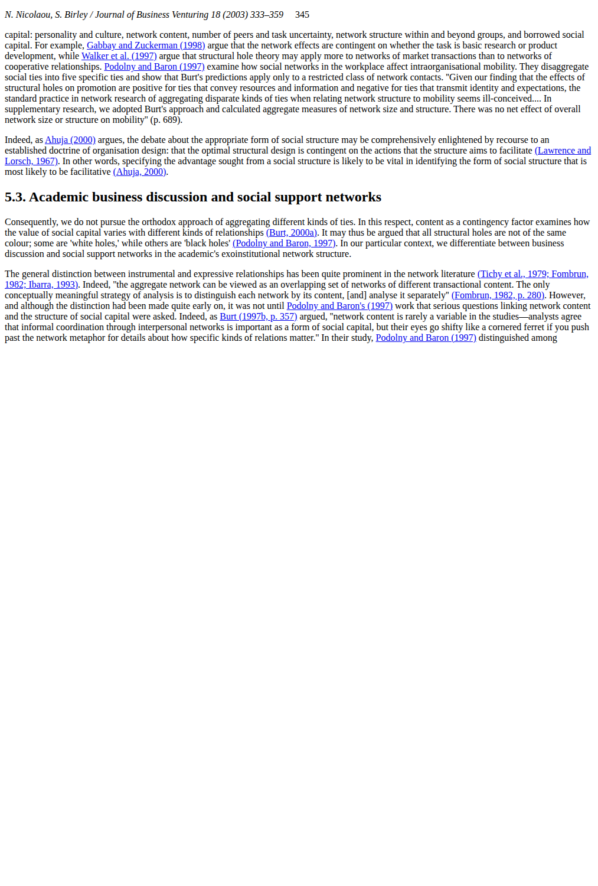N. Nicolaou, S. Birley / Journal of Business Venturing 18 (2003) 333–359 345
capital: personality and culture, network content, number of peers and task uncertainty, network structure within and beyond groups, and borrowed social capital. For example, Gabbay and Zuckerman (1998) argue that the network effects are contingent on whether the task is basic research or product development, while Walker et al. (1997) argue that structural hole theory may apply more to networks of market transactions than to networks of cooperative relationships. Podolny and Baron (1997) examine how social networks in the workplace affect intraorganisational mobility. They disaggregate social ties into five specific ties and show that Burt's predictions apply only to a restricted class of network contacts. ''Given our finding that the effects of structural holes on promotion are positive for ties that convey resources and information and negative for ties that transmit identity and expectations, the standard practice in network research of aggregating disparate kinds of ties when relating network structure to mobility seems ill-conceived.... In supplementary research, we adopted Burt's approach and calculated aggregate measures of network size and structure. There was no net effect of overall network size or structure on mobility'' (p. 689).
Indeed, as Ahuja (2000) argues, the debate about the appropriate form of social structure may be comprehensively enlightened by recourse to an established doctrine of organisation design: that the optimal structural design is contingent on the actions that the structure aims to facilitate (Lawrence and Lorsch, 1967). In other words, specifying the advantage sought from a social structure is likely to be vital in identifying the form of social structure that is most likely to be facilitative (Ahuja, 2000).
5.3. Academic business discussion and social support networks
Consequently, we do not pursue the orthodox approach of aggregating different kinds of ties. In this respect, content as a contingency factor examines how the value of social capital varies with different kinds of relationships (Burt, 2000a). It may thus be argued that all structural holes are not of the same colour; some are 'white holes,' while others are 'black holes' (Podolny and Baron, 1997). In our particular context, we differentiate between business discussion and social support networks in the academic's exoinstitutional network structure.
The general distinction between instrumental and expressive relationships has been quite prominent in the network literature (Tichy et al., 1979; Fombrun, 1982; Ibarra, 1993). Indeed, ''the aggregate network can be viewed as an overlapping set of networks of different transactional content. The only conceptually meaningful strategy of analysis is to distinguish each network by its content, [and] analyse it separately'' (Fombrun, 1982, p. 280). However, and although the distinction had been made quite early on, it was not until Podolny and Baron's (1997) work that serious questions linking network content and the structure of social capital were asked. Indeed, as Burt (1997b, p. 357) argued, ''network content is rarely a variable in the studies—analysts agree that informal coordination through interpersonal networks is important as a form of social capital, but their eyes go shifty like a cornered ferret if you push past the network metaphor for details about how specific kinds of relations matter.'' In their study, Podolny and Baron (1997) distinguished among